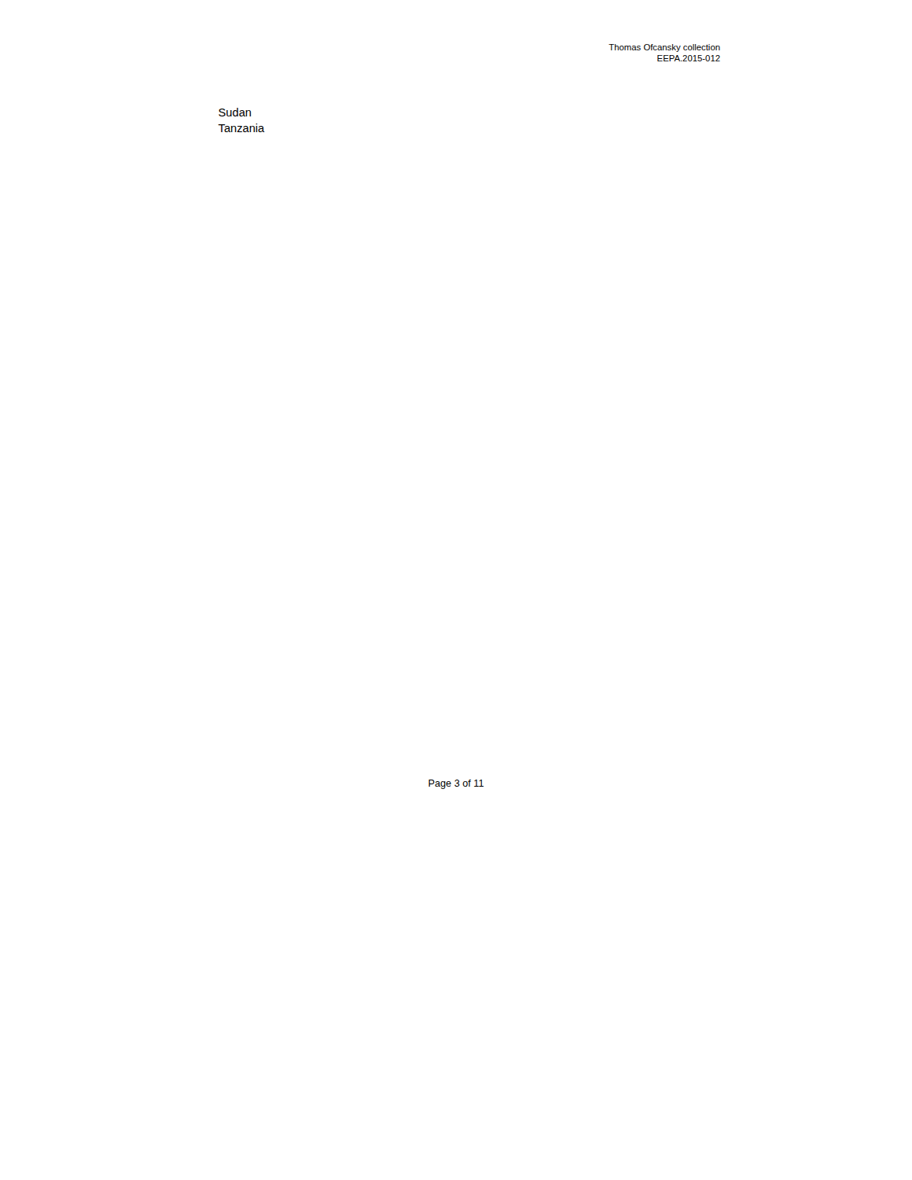Thomas Ofcansky collection
EEPA.2015-012
Sudan
Tanzania
Page 3 of 11